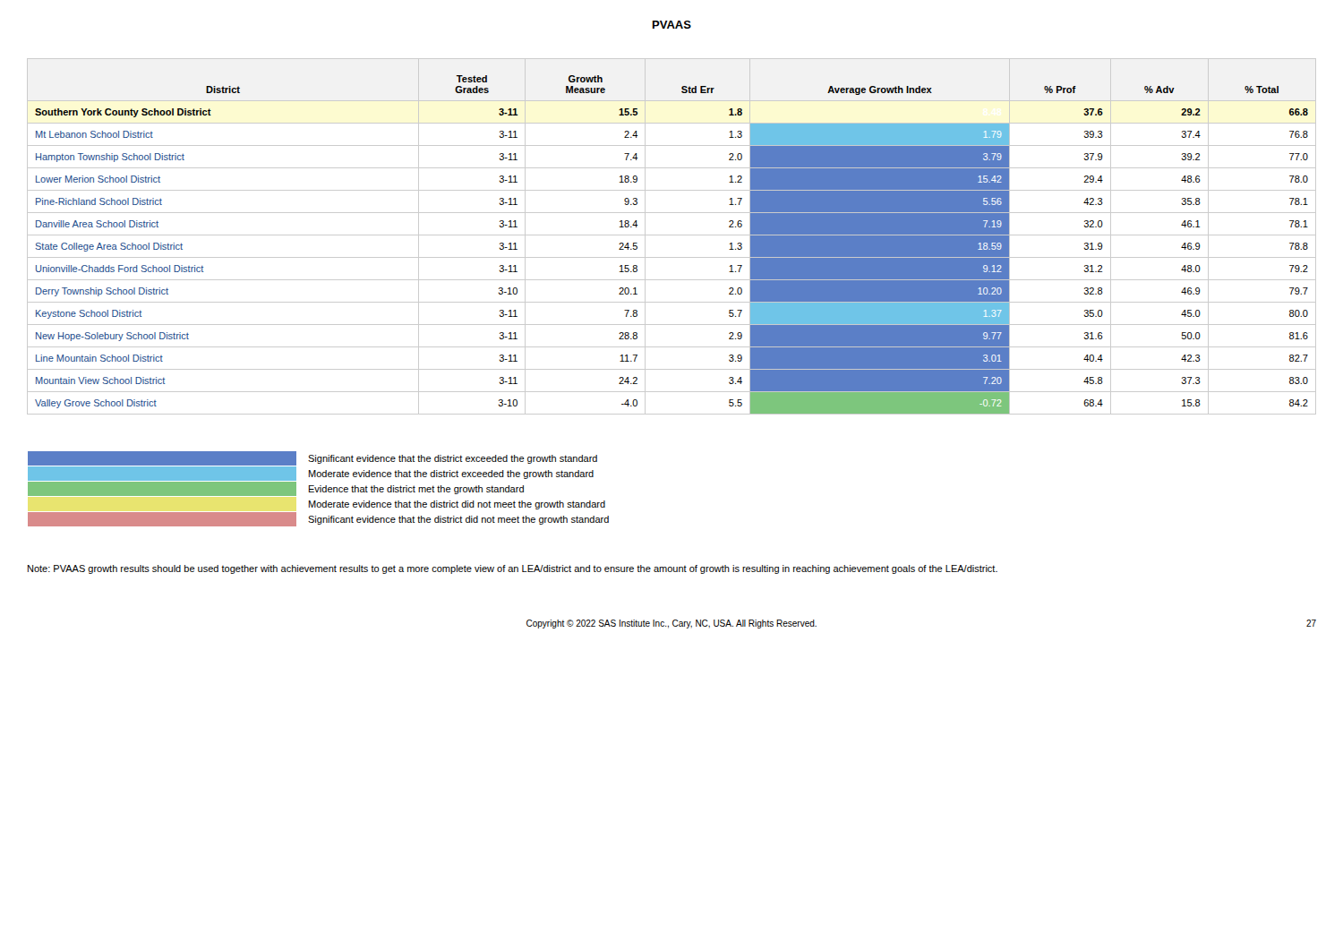PVAAS
| District | Tested Grades | Growth Measure | Std Err | Average Growth Index | % Prof | % Adv | % Total |
| --- | --- | --- | --- | --- | --- | --- | --- |
| Southern York County School District | 3-11 | 15.5 | 1.8 | 8.48 | 37.6 | 29.2 | 66.8 |
| Mt Lebanon School District | 3-11 | 2.4 | 1.3 | 1.79 | 39.3 | 37.4 | 76.8 |
| Hampton Township School District | 3-11 | 7.4 | 2.0 | 3.79 | 37.9 | 39.2 | 77.0 |
| Lower Merion School District | 3-11 | 18.9 | 1.2 | 15.42 | 29.4 | 48.6 | 78.0 |
| Pine-Richland School District | 3-11 | 9.3 | 1.7 | 5.56 | 42.3 | 35.8 | 78.1 |
| Danville Area School District | 3-11 | 18.4 | 2.6 | 7.19 | 32.0 | 46.1 | 78.1 |
| State College Area School District | 3-11 | 24.5 | 1.3 | 18.59 | 31.9 | 46.9 | 78.8 |
| Unionville-Chadds Ford School District | 3-11 | 15.8 | 1.7 | 9.12 | 31.2 | 48.0 | 79.2 |
| Derry Township School District | 3-10 | 20.1 | 2.0 | 10.20 | 32.8 | 46.9 | 79.7 |
| Keystone School District | 3-11 | 7.8 | 5.7 | 1.37 | 35.0 | 45.0 | 80.0 |
| New Hope-Solebury School District | 3-11 | 28.8 | 2.9 | 9.77 | 31.6 | 50.0 | 81.6 |
| Line Mountain School District | 3-11 | 11.7 | 3.9 | 3.01 | 40.4 | 42.3 | 82.7 |
| Mountain View School District | 3-11 | 24.2 | 3.4 | 7.20 | 45.8 | 37.3 | 83.0 |
| Valley Grove School District | 3-10 | -4.0 | 5.5 | -0.72 | 68.4 | 15.8 | 84.2 |
| | Significant evidence that the district exceeded the growth standard |
| | Moderate evidence that the district exceeded the growth standard |
| | Evidence that the district met the growth standard |
| | Moderate evidence that the district did not meet the growth standard |
| | Significant evidence that the district did not meet the growth standard |
Note: PVAAS growth results should be used together with achievement results to get a more complete view of an LEA/district and to ensure the amount of growth is resulting in reaching achievement goals of the LEA/district.
Copyright © 2022 SAS Institute Inc., Cary, NC, USA. All Rights Reserved. 27